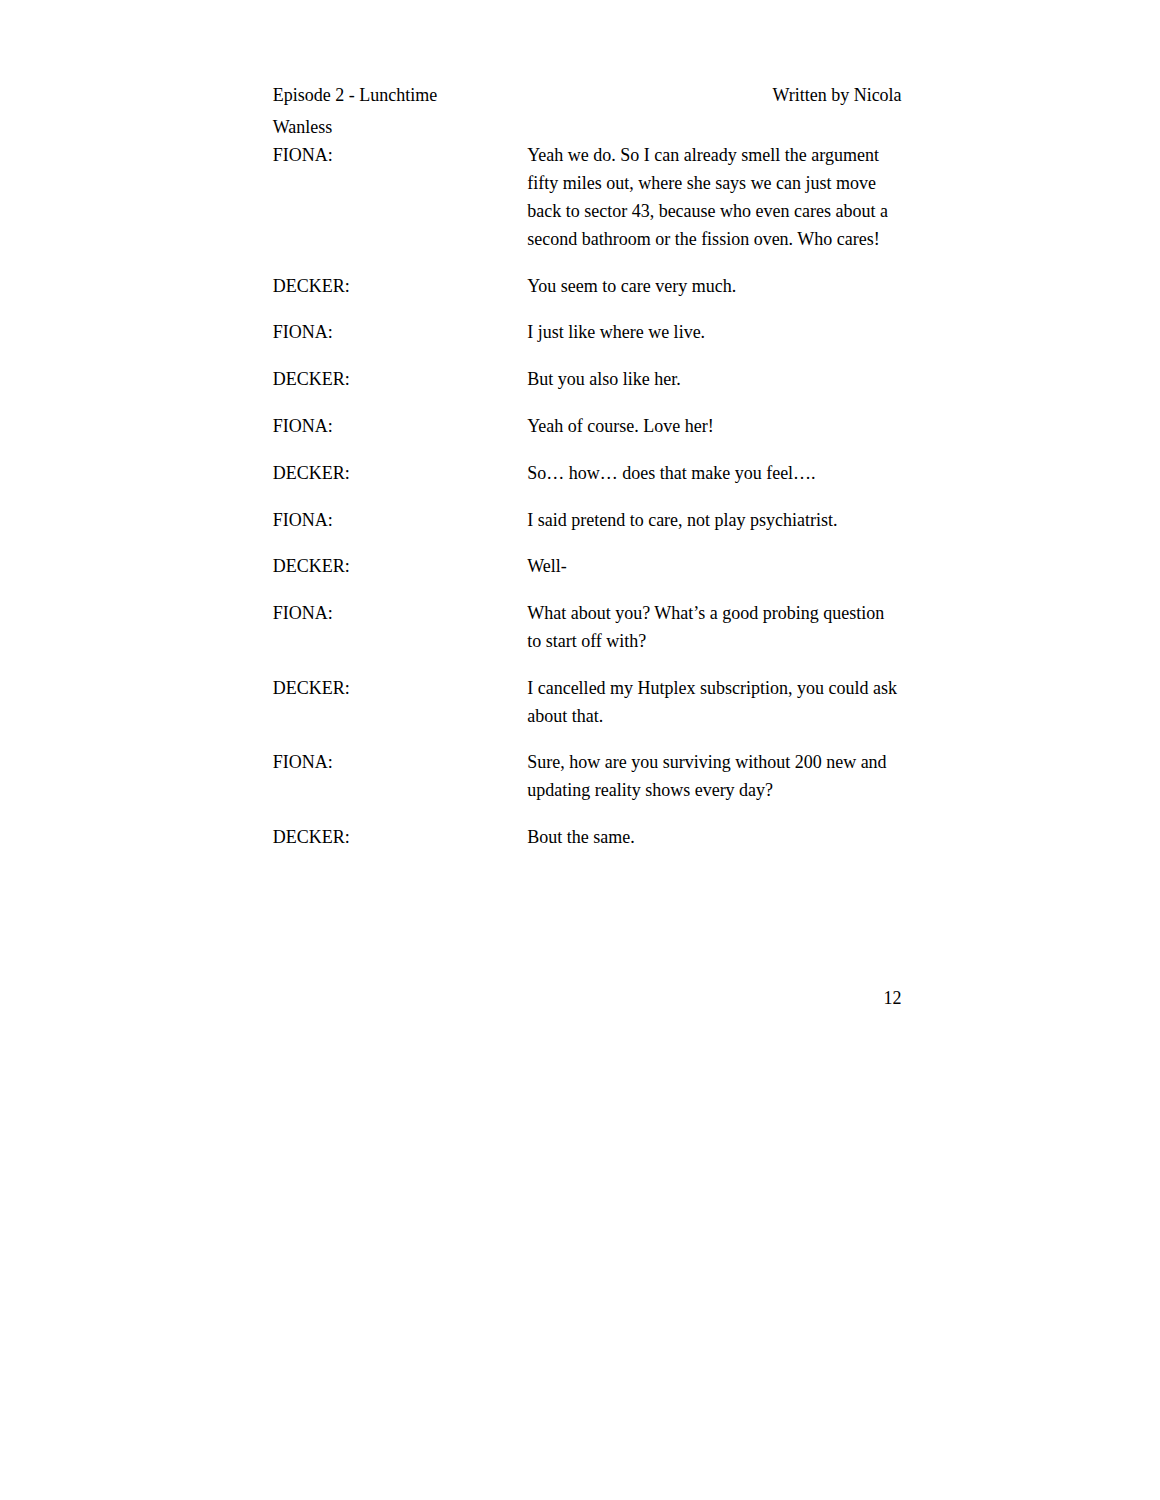Episode 2 - Lunchtime
Written by Nicola
Wanless
| FIONA: | Yeah we do. So I can already smell the argument fifty miles out, where she says we can just move back to sector 43, because who even cares about a second bathroom or the fission oven. Who cares! |
| DECKER: | You seem to care very much. |
| FIONA: | I just like where we live. |
| DECKER: | But you also like her. |
| FIONA: | Yeah of course. Love her! |
| DECKER: | So… how… does that make you feel…. |
| FIONA: | I said pretend to care, not play psychiatrist. |
| DECKER: | Well- |
| FIONA: | What about you? What’s a good probing question to start off with? |
| DECKER: | I cancelled my Hutplex subscription, you could ask about that. |
| FIONA: | Sure, how are you surviving without 200 new and updating reality shows every day? |
| DECKER: | Bout the same. |
12